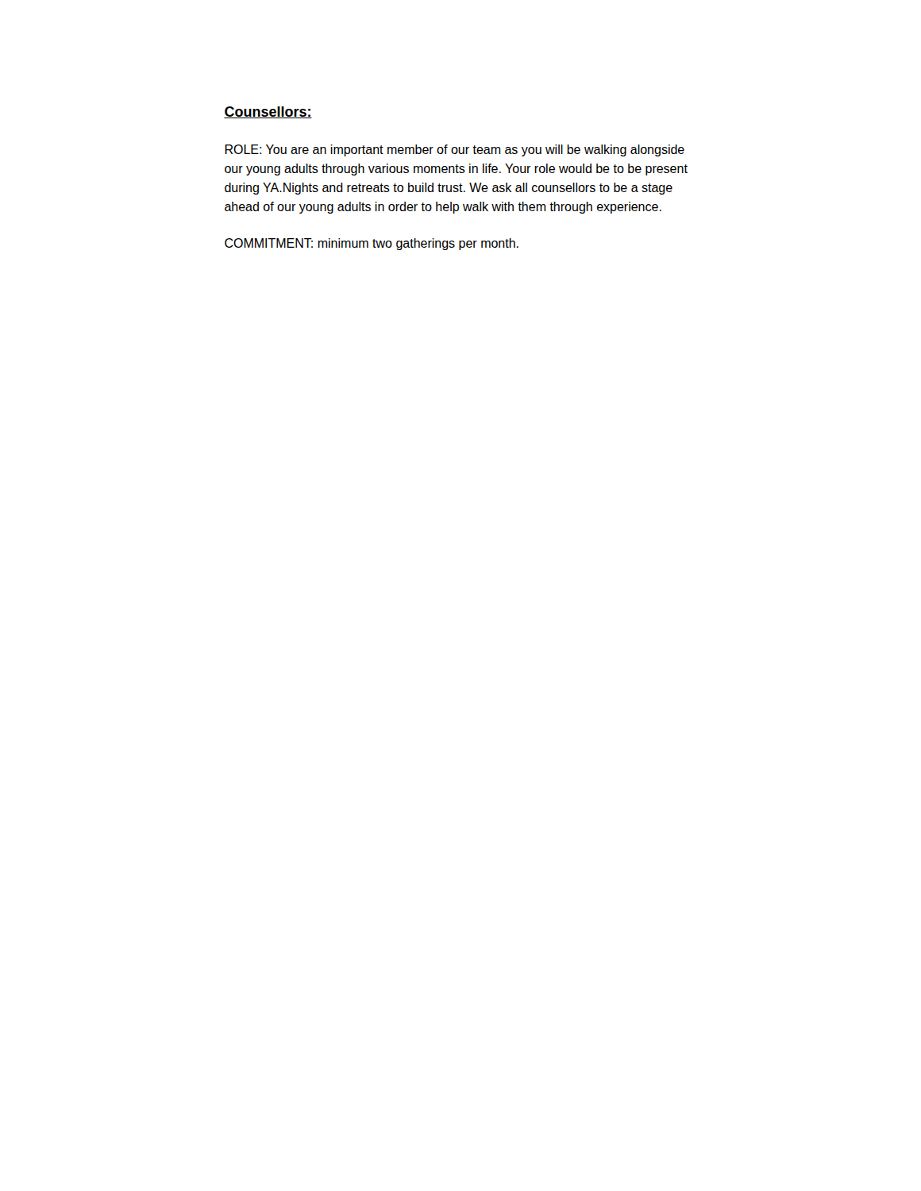Counsellors:
ROLE: You are an important member of our team as you will be walking alongside our young adults through various moments in life. Your role would be to be present during YA.Nights and retreats to build trust. We ask all counsellors to be a stage ahead of our young adults in order to help walk with them through experience.
COMMITMENT: minimum two gatherings per month.